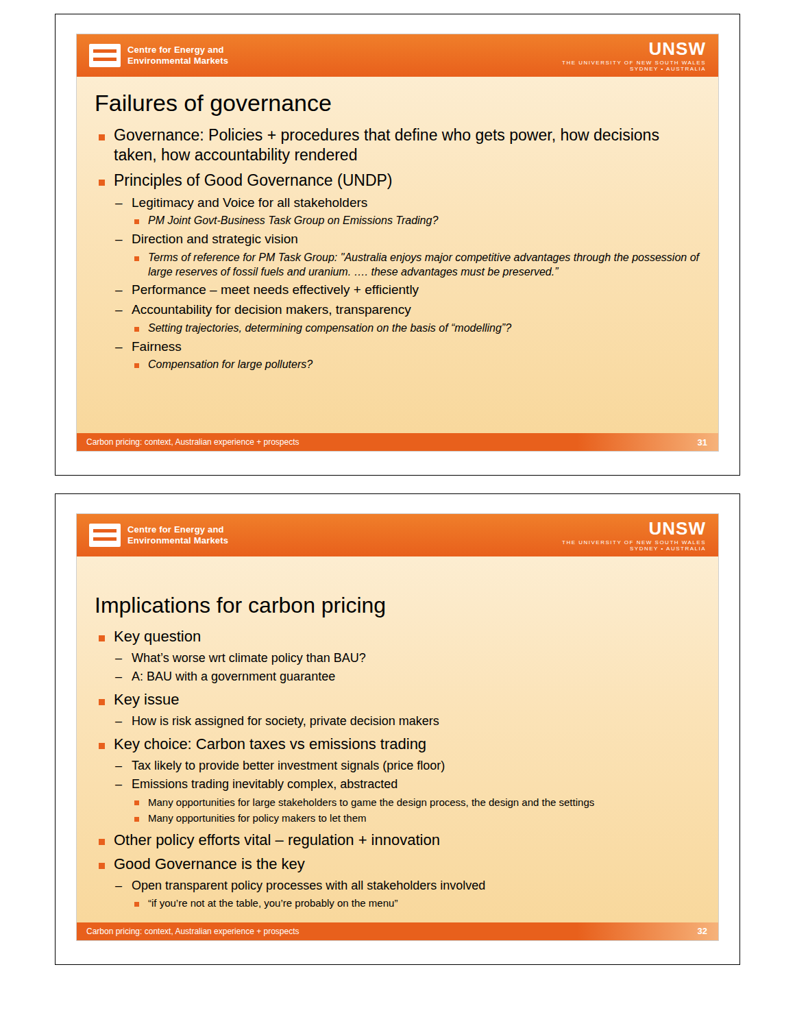Centre for Energy and
Environmental Markets
UNSW
THE UNIVERSITY OF NEW SOUTH WALES
SYDNEY • AUSTRALIA
Failures of governance
Governance: Policies + procedures that define who gets power, how decisions taken, how accountability rendered
Principles of Good Governance (UNDP)
Legitimacy and Voice for all stakeholders
PM Joint Govt-Business Task Group on Emissions Trading?
Direction and strategic vision
Terms of reference for PM Task Group: "Australia enjoys major competitive advantages through the possession of large reserves of fossil fuels and uranium. …. these advantages must be preserved.”
Performance – meet needs effectively + efficiently
Accountability for decision makers, transparency
Setting trajectories, determining compensation on the basis of “modelling”?
Fairness
Compensation for large polluters?
Carbon pricing: context, Australian experience + prospects
31
Centre for Energy and
Environmental Markets
UNSW
THE UNIVERSITY OF NEW SOUTH WALES
SYDNEY • AUSTRALIA
Implications for carbon pricing
Key question
What’s worse wrt climate policy than BAU?
A: BAU with a government guarantee
Key issue
How is risk assigned for society, private decision makers
Key choice: Carbon taxes vs emissions trading
Tax likely to provide better investment signals (price floor)
Emissions trading inevitably complex, abstracted
Many opportunities for large stakeholders to game the design process, the design and the settings
Many opportunities for policy makers to let them
Other policy efforts vital – regulation + innovation
Good Governance is the key
Open transparent policy processes with all stakeholders involved
“if you’re not at the table, you’re probably on the menu”
Carbon pricing: context, Australian experience + prospects
32